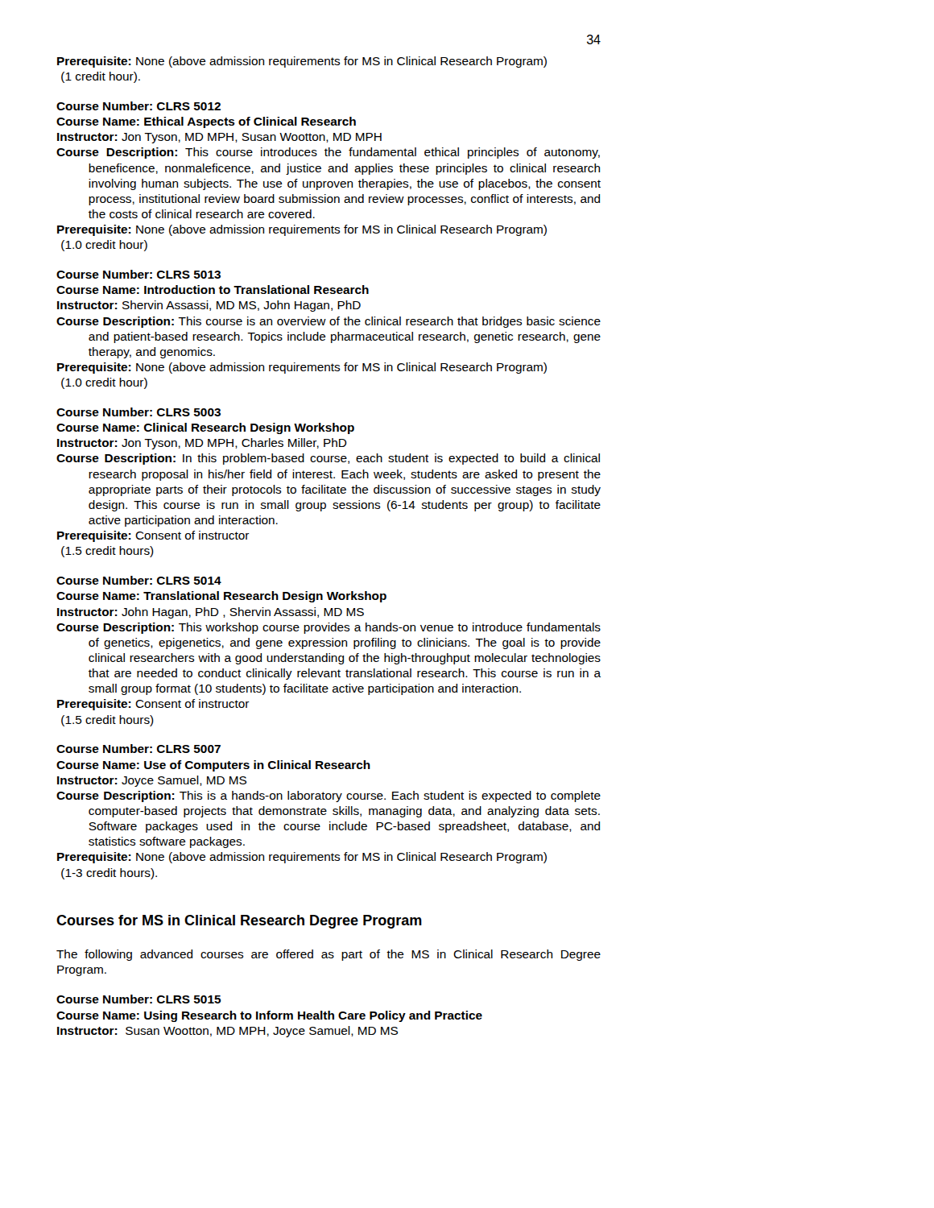34
Prerequisite: None (above admission requirements for MS in Clinical Research Program)
(1 credit hour).
Course Number: CLRS 5012
Course Name: Ethical Aspects of Clinical Research
Instructor: Jon Tyson, MD MPH, Susan Wootton, MD MPH
Course Description: This course introduces the fundamental ethical principles of autonomy, beneficence, nonmaleficence, and justice and applies these principles to clinical research involving human subjects. The use of unproven therapies, the use of placebos, the consent process, institutional review board submission and review processes, conflict of interests, and the costs of clinical research are covered.
Prerequisite: None (above admission requirements for MS in Clinical Research Program)
(1.0 credit hour)
Course Number: CLRS 5013
Course Name: Introduction to Translational Research
Instructor: Shervin Assassi, MD MS, John Hagan, PhD
Course Description: This course is an overview of the clinical research that bridges basic science and patient-based research. Topics include pharmaceutical research, genetic research, gene therapy, and genomics.
Prerequisite: None (above admission requirements for MS in Clinical Research Program)
(1.0 credit hour)
Course Number: CLRS 5003
Course Name: Clinical Research Design Workshop
Instructor: Jon Tyson, MD MPH, Charles Miller, PhD
Course Description: In this problem-based course, each student is expected to build a clinical research proposal in his/her field of interest. Each week, students are asked to present the appropriate parts of their protocols to facilitate the discussion of successive stages in study design. This course is run in small group sessions (6-14 students per group) to facilitate active participation and interaction.
Prerequisite: Consent of instructor
(1.5 credit hours)
Course Number: CLRS 5014
Course Name: Translational Research Design Workshop
Instructor: John Hagan, PhD , Shervin Assassi, MD MS
Course Description: This workshop course provides a hands-on venue to introduce fundamentals of genetics, epigenetics, and gene expression profiling to clinicians. The goal is to provide clinical researchers with a good understanding of the high-throughput molecular technologies that are needed to conduct clinically relevant translational research. This course is run in a small group format (10 students) to facilitate active participation and interaction.
Prerequisite: Consent of instructor
(1.5 credit hours)
Course Number: CLRS 5007
Course Name: Use of Computers in Clinical Research
Instructor: Joyce Samuel, MD MS
Course Description: This is a hands-on laboratory course. Each student is expected to complete computer-based projects that demonstrate skills, managing data, and analyzing data sets. Software packages used in the course include PC-based spreadsheet, database, and statistics software packages.
Prerequisite: None (above admission requirements for MS in Clinical Research Program)
(1-3 credit hours).
Courses for MS in Clinical Research Degree Program
The following advanced courses are offered as part of the MS in Clinical Research Degree Program.
Course Number: CLRS 5015
Course Name: Using Research to Inform Health Care Policy and Practice
Instructor: Susan Wootton, MD MPH, Joyce Samuel, MD MS